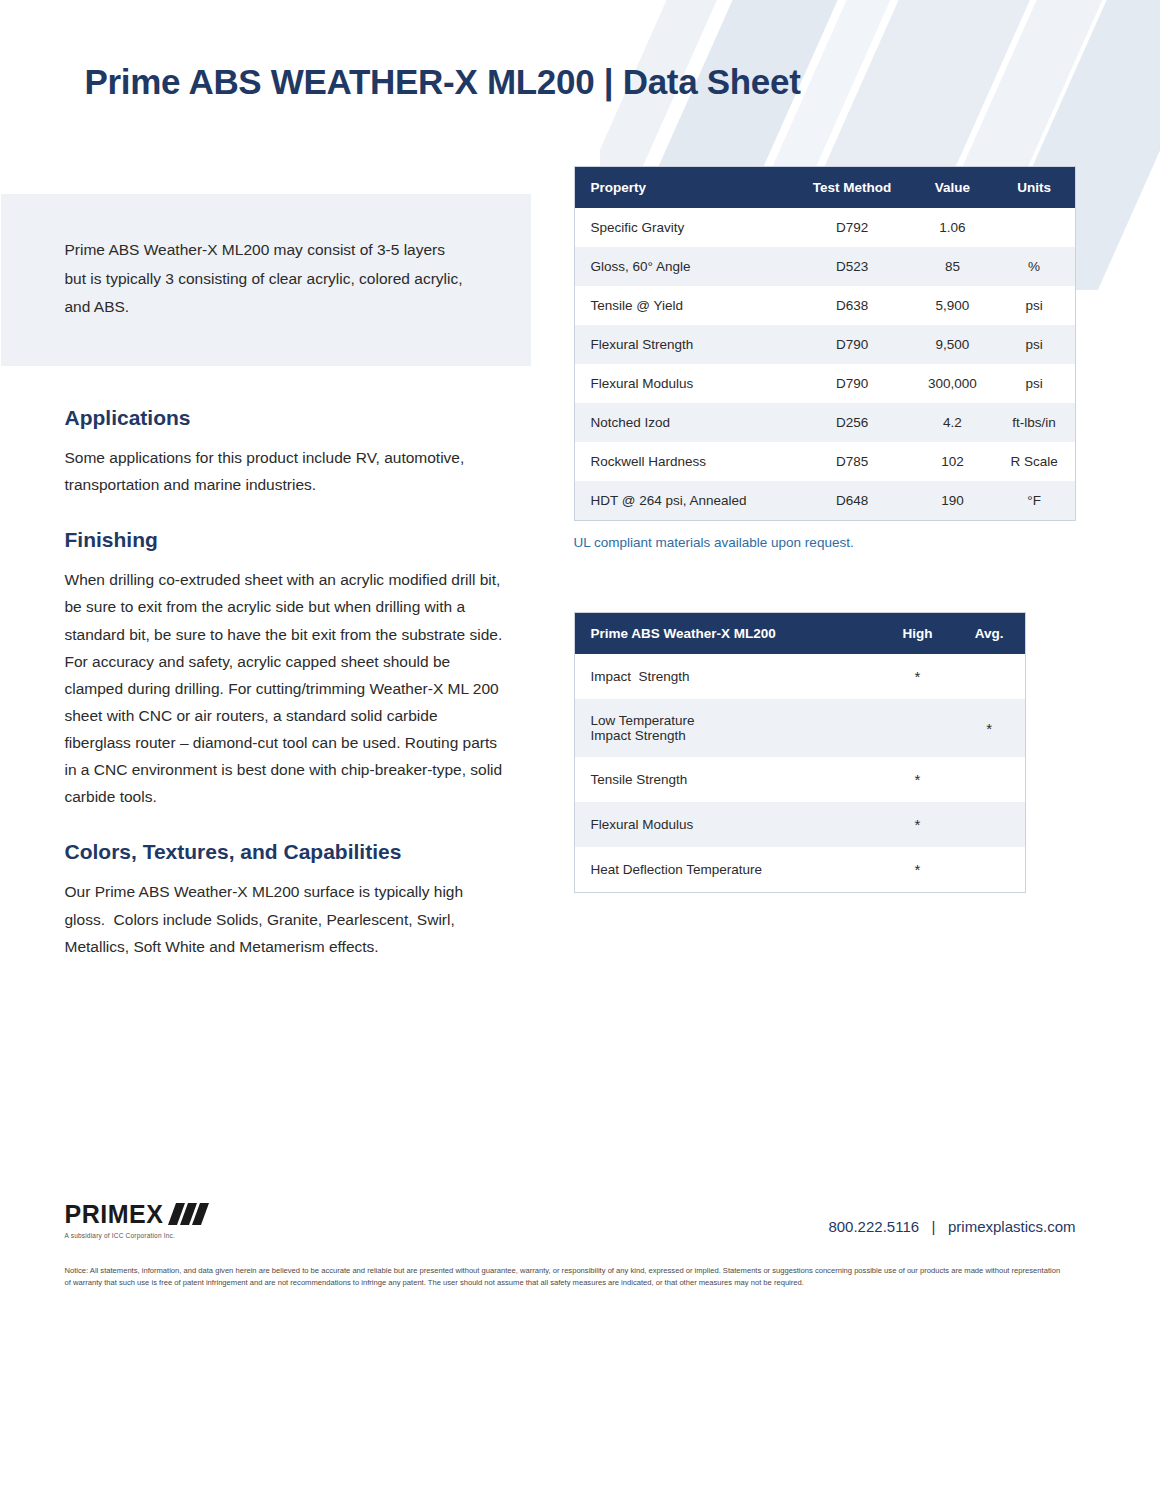Prime ABS WEATHER-X ML200 | Data Sheet
Prime ABS Weather-X ML200 may consist of 3-5 layers but is typically 3 consisting of clear acrylic, colored acrylic, and ABS.
Applications
Some applications for this product include RV, automotive, transportation and marine industries.
Finishing
When drilling co-extruded sheet with an acrylic modified drill bit, be sure to exit from the acrylic side but when drilling with a standard bit, be sure to have the bit exit from the substrate side. For accuracy and safety, acrylic capped sheet should be clamped during drilling. For cutting/trimming Weather-X ML 200 sheet with CNC or air routers, a standard solid carbide fiberglass router – diamond-cut tool can be used. Routing parts in a CNC environment is best done with chip-breaker-type, solid carbide tools.
Colors, Textures, and Capabilities
Our Prime ABS Weather-X ML200 surface is typically high gloss. Colors include Solids, Granite, Pearlescent, Swirl, Metallics, Soft White and Metamerism effects.
| Property | Test Method | Value | Units |
| --- | --- | --- | --- |
| Specific Gravity | D792 | 1.06 | |
| Gloss, 60° Angle | D523 | 85 | % |
| Tensile @ Yield | D638 | 5,900 | psi |
| Flexural Strength | D790 | 9,500 | psi |
| Flexural Modulus | D790 | 300,000 | psi |
| Notched Izod | D256 | 4.2 | ft-lbs/in |
| Rockwell Hardness | D785 | 102 | R Scale |
| HDT @ 264 psi, Annealed | D648 | 190 | °F |
UL compliant materials available upon request.
| Prime ABS Weather-X ML200 | High | Avg. |
| --- | --- | --- |
| Impact Strength | * | |
| Low Temperature Impact Strength | | * |
| Tensile Strength | * | |
| Flexural Modulus | * | |
| Heat Deflection Temperature | * | |
PRIMEX
A subsidiary of ICC Corporation Inc.
800.222.5116 | primexplastics.com
Notice: All statements, information, and data given herein are believed to be accurate and reliable but are presented without guarantee, warranty, or responsibility of any kind, expressed or implied. Statements or suggestions concerning possible use of our products are made without representation of warranty that such use is free of patent infringement and are not recommendations to infringe any patent. The user should not assume that all safety measures are indicated, or that other measures may not be required.